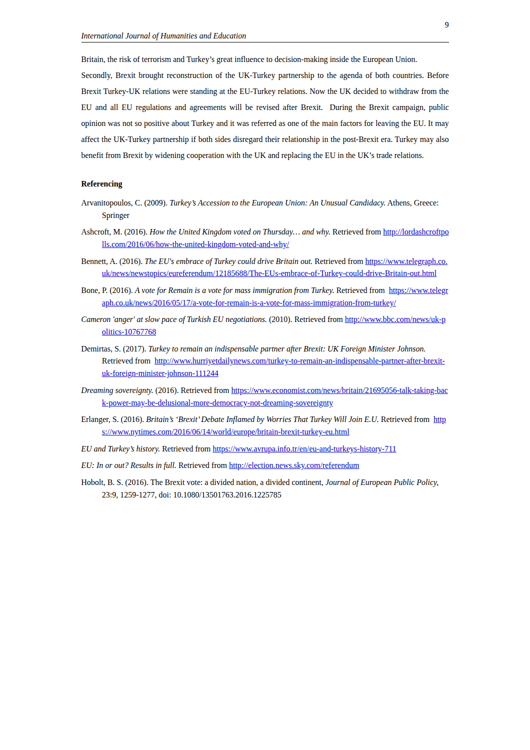9
International Journal of Humanities and Education
Britain, the risk of terrorism and Turkey’s great influence to decision-making inside the European Union.
Secondly, Brexit brought reconstruction of the UK-Turkey partnership to the agenda of both countries. Before Brexit Turkey-UK relations were standing at the EU-Turkey relations. Now the UK decided to withdraw from the EU and all EU regulations and agreements will be revised after Brexit. During the Brexit campaign, public opinion was not so positive about Turkey and it was referred as one of the main factors for leaving the EU. It may affect the UK-Turkey partnership if both sides disregard their relationship in the post-Brexit era. Turkey may also benefit from Brexit by widening cooperation with the UK and replacing the EU in the UK’s trade relations.
Referencing
Arvanitopoulos, C. (2009). Turkey’s Accession to the European Union: An Unusual Candidacy. Athens, Greece: Springer
Ashcroft, M. (2016). How the United Kingdom voted on Thursday… and why. Retrieved from http://lordashcroftpolls.com/2016/06/how-the-united-kingdom-voted-and-why/
Bennett, A. (2016). The EU's embrace of Turkey could drive Britain out. Retrieved from https://www.telegraph.co.uk/news/newstopics/eureferendum/12185688/The-EUs-embrace-of-Turkey-could-drive-Britain-out.html
Bone, P. (2016). A vote for Remain is a vote for mass immigration from Turkey. Retrieved from https://www.telegraph.co.uk/news/2016/05/17/a-vote-for-remain-is-a-vote-for-mass-immigration-from-turkey/
Cameron 'anger' at slow pace of Turkish EU negotiations. (2010). Retrieved from http://www.bbc.com/news/uk-politics-10767768
Demirtas, S. (2017). Turkey to remain an indispensable partner after Brexit: UK Foreign Minister Johnson. Retrieved from http://www.hurriyetdailynews.com/turkey-to-remain-an-indispensable-partner-after-brexit-uk-foreign-minister-johnson-111244
Dreaming sovereignty. (2016). Retrieved from https://www.economist.com/news/britain/21695056-talk-taking-back-power-may-be-delusional-more-democracy-not-dreaming-sovereignty
Erlanger, S. (2016). Britain’s ‘Brexit’ Debate Inflamed by Worries That Turkey Will Join E.U. Retrieved from https://www.nytimes.com/2016/06/14/world/europe/britain-brexit-turkey-eu.html
EU and Turkey’s history. Retrieved from https://www.avrupa.info.tr/en/eu-and-turkeys-history-711
EU: In or out? Results in full. Retrieved from http://election.news.sky.com/referendum
Hobolt, B. S. (2016). The Brexit vote: a divided nation, a divided continent, Journal of European Public Policy, 23:9, 1259-1277, doi: 10.1080/13501763.2016.1225785